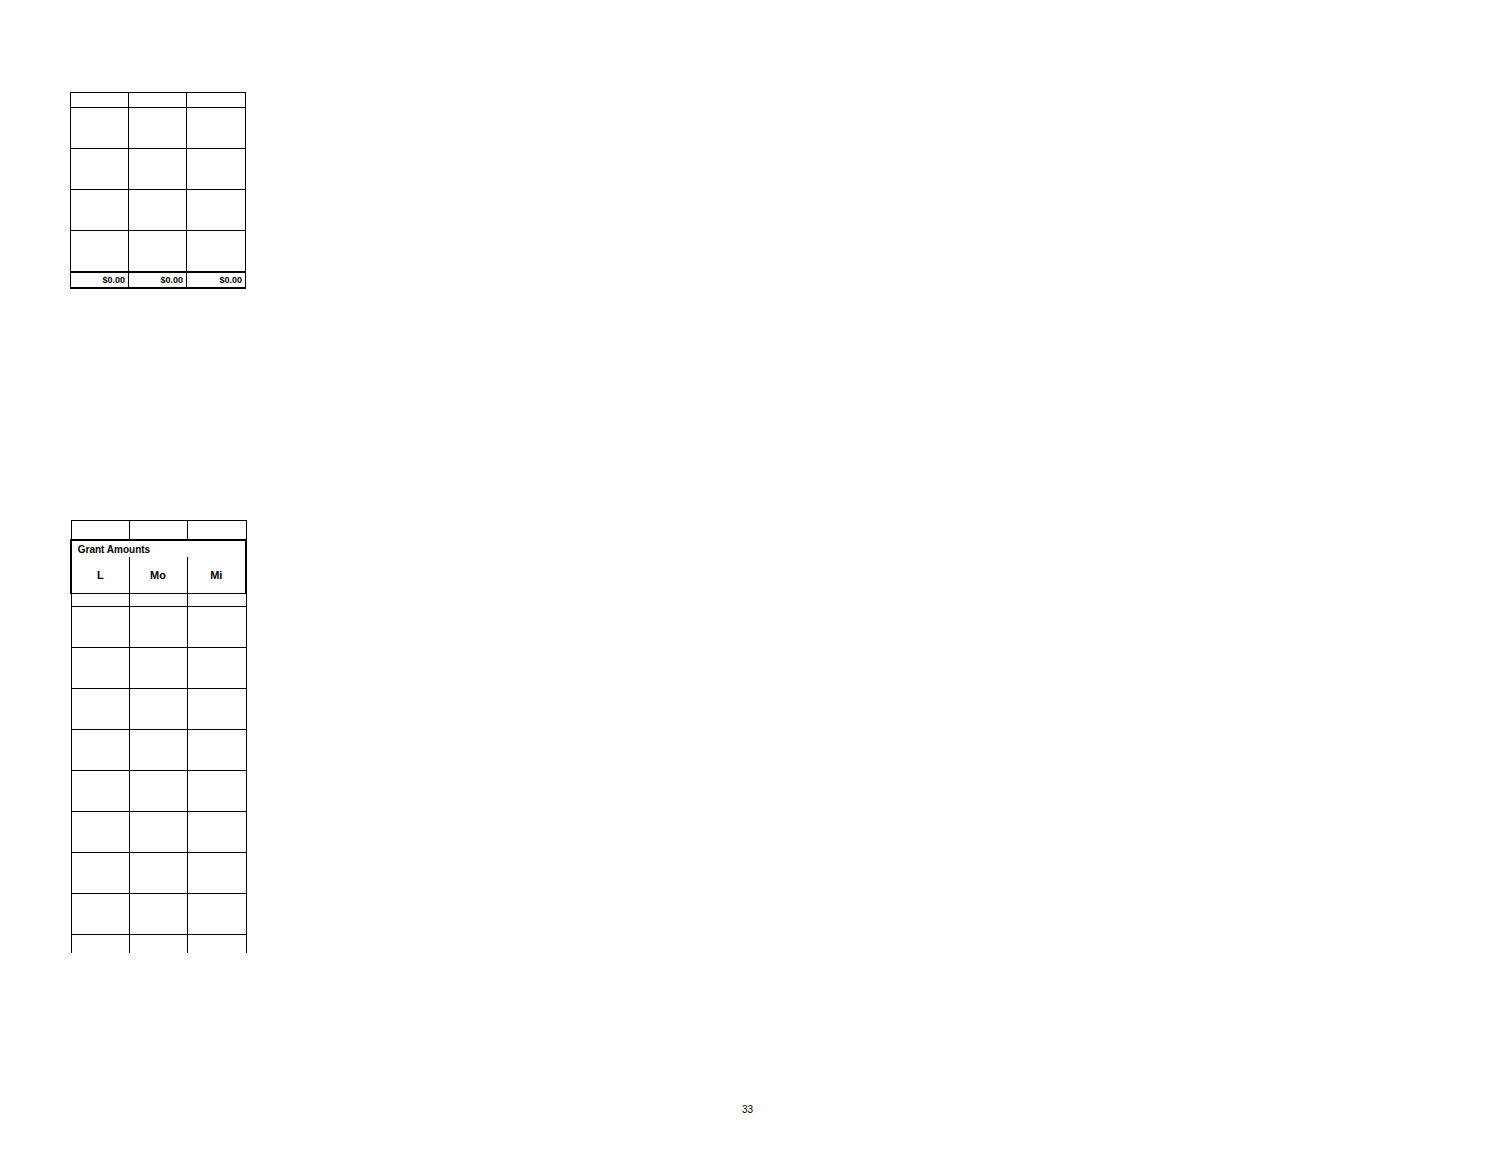| $0.00 | $0.00 | $0.00 |
| Grant Amounts |
| L | Mo | Mi |
33